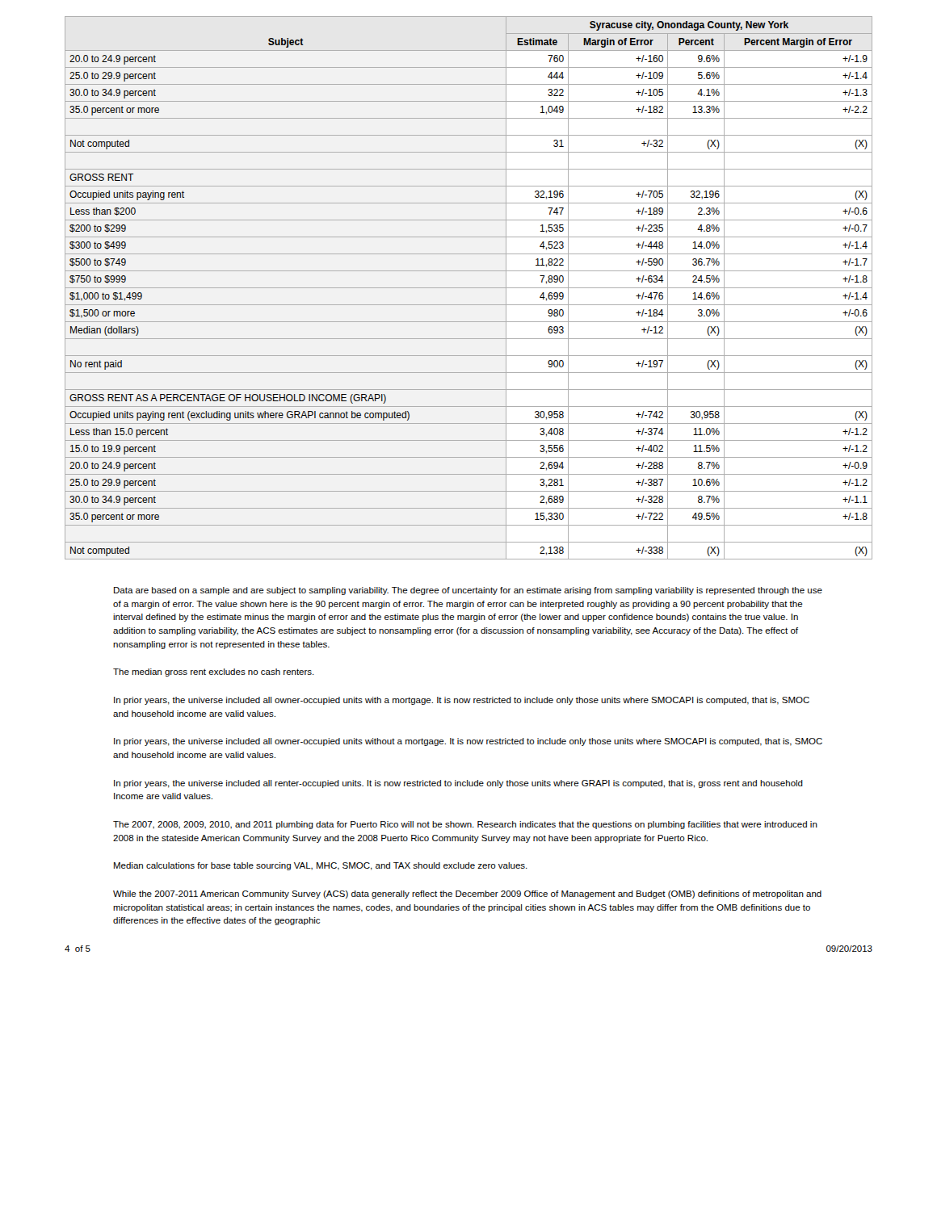| Subject | Syracuse city, Onondaga County, New York |
| --- | --- |
| Estimate | Margin of Error | Percent | Percent Margin of Error |
| 20.0 to 24.9 percent | 760 | +/-160 | 9.6% | +/-1.9 |
| 25.0 to 29.9 percent | 444 | +/-109 | 5.6% | +/-1.4 |
| 30.0 to 34.9 percent | 322 | +/-105 | 4.1% | +/-1.3 |
| 35.0 percent or more | 1,049 | +/-182 | 13.3% | +/-2.2 |
| Not computed | 31 | +/-32 | (X) | (X) |
| GROSS RENT | | | | |
| Occupied units paying rent | 32,196 | +/-705 | 32,196 | (X) |
| Less than $200 | 747 | +/-189 | 2.3% | +/-0.6 |
| $200 to $299 | 1,535 | +/-235 | 4.8% | +/-0.7 |
| $300 to $499 | 4,523 | +/-448 | 14.0% | +/-1.4 |
| $500 to $749 | 11,822 | +/-590 | 36.7% | +/-1.7 |
| $750 to $999 | 7,890 | +/-634 | 24.5% | +/-1.8 |
| $1,000 to $1,499 | 4,699 | +/-476 | 14.6% | +/-1.4 |
| $1,500 or more | 980 | +/-184 | 3.0% | +/-0.6 |
| Median (dollars) | 693 | +/-12 | (X) | (X) |
| No rent paid | 900 | +/-197 | (X) | (X) |
| GROSS RENT AS A PERCENTAGE OF HOUSEHOLD INCOME (GRAPI) | | | | |
| Occupied units paying rent (excluding units where GRAPI cannot be computed) | 30,958 | +/-742 | 30,958 | (X) |
| Less than 15.0 percent | 3,408 | +/-374 | 11.0% | +/-1.2 |
| 15.0 to 19.9 percent | 3,556 | +/-402 | 11.5% | +/-1.2 |
| 20.0 to 24.9 percent | 2,694 | +/-288 | 8.7% | +/-0.9 |
| 25.0 to 29.9 percent | 3,281 | +/-387 | 10.6% | +/-1.2 |
| 30.0 to 34.9 percent | 2,689 | +/-328 | 8.7% | +/-1.1 |
| 35.0 percent or more | 15,330 | +/-722 | 49.5% | +/-1.8 |
| Not computed | 2,138 | +/-338 | (X) | (X) |
Data are based on a sample and are subject to sampling variability. The degree of uncertainty for an estimate arising from sampling variability is represented through the use of a margin of error. The value shown here is the 90 percent margin of error. The margin of error can be interpreted roughly as providing a 90 percent probability that the interval defined by the estimate minus the margin of error and the estimate plus the margin of error (the lower and upper confidence bounds) contains the true value. In addition to sampling variability, the ACS estimates are subject to nonsampling error (for a discussion of nonsampling variability, see Accuracy of the Data). The effect of nonsampling error is not represented in these tables.
The median gross rent excludes no cash renters.
In prior years, the universe included all owner-occupied units with a mortgage. It is now restricted to include only those units where SMOCAPI is computed, that is, SMOC and household income are valid values.
In prior years, the universe included all owner-occupied units without a mortgage. It is now restricted to include only those units where SMOCAPI is computed, that is, SMOC and household income are valid values.
In prior years, the universe included all renter-occupied units. It is now restricted to include only those units where GRAPI is computed, that is, gross rent and household Income are valid values.
The 2007, 2008, 2009, 2010, and 2011 plumbing data for Puerto Rico will not be shown. Research indicates that the questions on plumbing facilities that were introduced in 2008 in the stateside American Community Survey and the 2008 Puerto Rico Community Survey may not have been appropriate for Puerto Rico.
Median calculations for base table sourcing VAL, MHC, SMOC, and TAX should exclude zero values.
While the 2007-2011 American Community Survey (ACS) data generally reflect the December 2009 Office of Management and Budget (OMB) definitions of metropolitan and micropolitan statistical areas; in certain instances the names, codes, and boundaries of the principal cities shown in ACS tables may differ from the OMB definitions due to differences in the effective dates of the geographic
4 of 5 09/20/2013